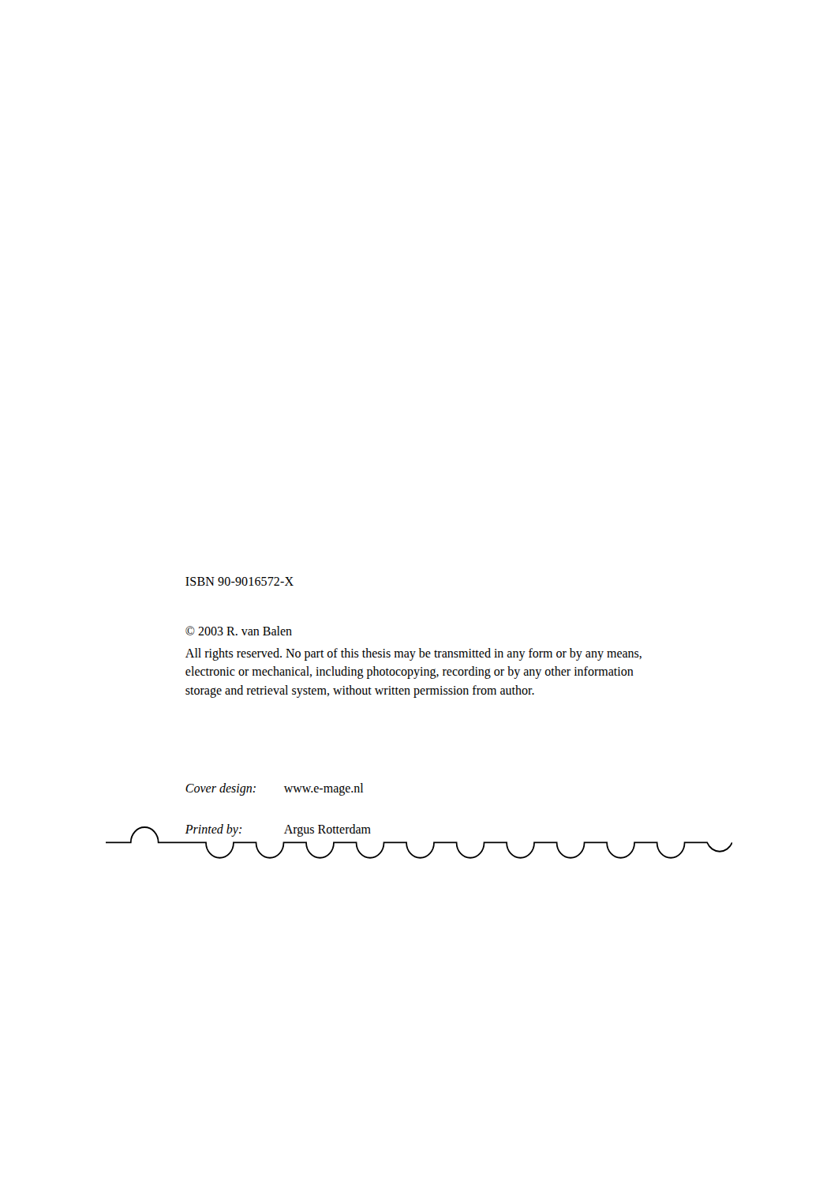ISBN 90-9016572-X
© 2003 R. van Balen
All rights reserved. No part of this thesis may be transmitted in any form or by any means, electronic or mechanical, including photocopying, recording or by any other information storage and retrieval system, without written permission from author.
Cover design:
www.e-mage.nl
Printed by:
Argus Rotterdam